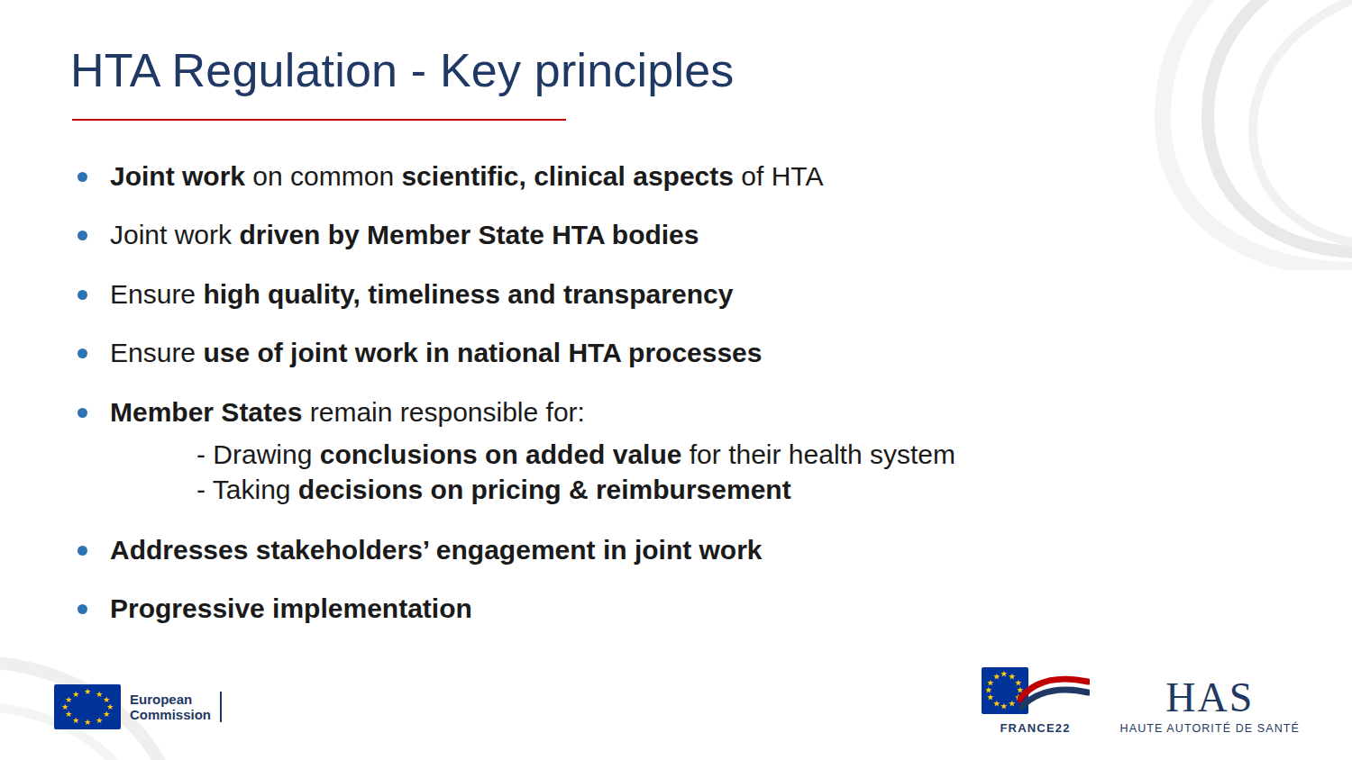HTA Regulation - Key principles
Joint work on common scientific, clinical aspects of HTA
Joint work driven by Member State HTA bodies
Ensure high quality, timeliness and transparency
Ensure use of joint work in national HTA processes
Member States remain responsible for:
- Drawing conclusions on added value for their health system
- Taking decisions on pricing & reimbursement
Addresses stakeholders’ engagement in joint work
Progressive implementation
★ ★ ★ ★ ★ ★ ★ ★ ★ ★ ★ ★
European
Commission
★ ★ ★ ★ ★ ★ ★ ★ ★ ★ ★ ★
FRANCE22
HAS
HAUTE AUTORITÉ DE SANTÉ